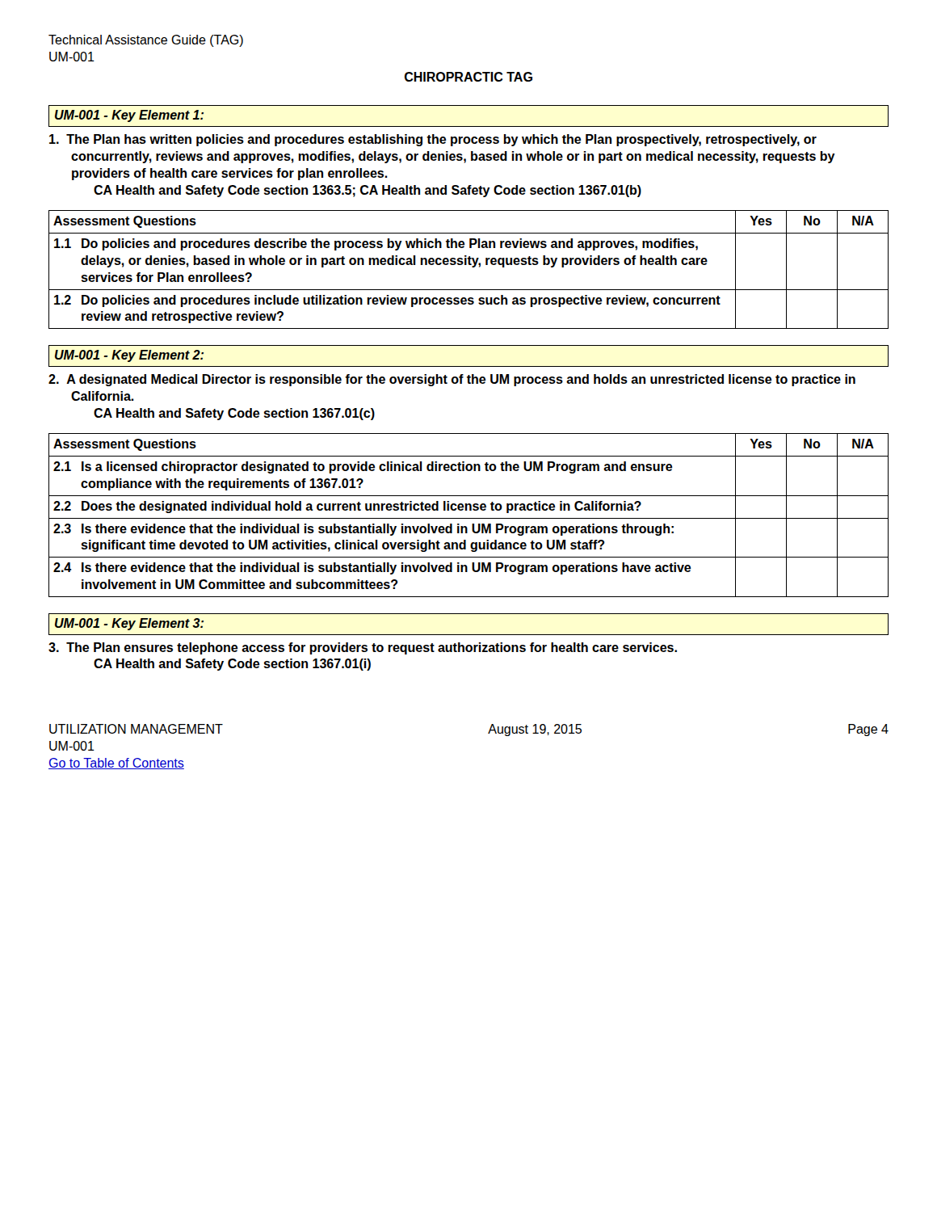Technical Assistance Guide (TAG)
UM-001
CHIROPRACTIC TAG
UM-001 - Key Element 1:
1. The Plan has written policies and procedures establishing the process by which the Plan prospectively, retrospectively, or concurrently, reviews and approves, modifies, delays, or denies, based in whole or in part on medical necessity, requests by providers of health care services for plan enrollees. CA Health and Safety Code section 1363.5; CA Health and Safety Code section 1367.01(b)
| Assessment Questions | Yes | No | N/A |
| --- | --- | --- | --- |
| 1.1 Do policies and procedures describe the process by which the Plan reviews and approves, modifies, delays, or denies, based in whole or in part on medical necessity, requests by providers of health care services for Plan enrollees? | | | |
| 1.2 Do policies and procedures include utilization review processes such as prospective review, concurrent review and retrospective review? | | | |
UM-001 - Key Element 2:
2. A designated Medical Director is responsible for the oversight of the UM process and holds an unrestricted license to practice in California. CA Health and Safety Code section 1367.01(c)
| Assessment Questions | Yes | No | N/A |
| --- | --- | --- | --- |
| 2.1 Is a licensed chiropractor designated to provide clinical direction to the UM Program and ensure compliance with the requirements of 1367.01? | | | |
| 2.2 Does the designated individual hold a current unrestricted license to practice in California? | | | |
| 2.3 Is there evidence that the individual is substantially involved in UM Program operations through: significant time devoted to UM activities, clinical oversight and guidance to UM staff? | | | |
| 2.4 Is there evidence that the individual is substantially involved in UM Program operations have active involvement in UM Committee and subcommittees? | | | |
UM-001 - Key Element 3:
3. The Plan ensures telephone access for providers to request authorizations for health care services. CA Health and Safety Code section 1367.01(i)
UTILIZATION MANAGEMENT UM-001 Go to Table of Contents
August 19, 2015
Page 4